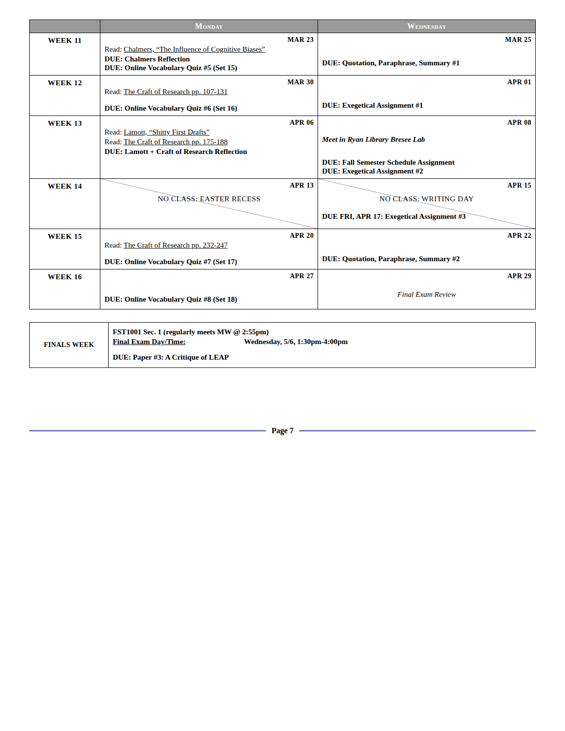| | Monday | Wednesday |
| --- | --- | --- |
| WEEK 11 | MAR 23 Read: Chalmers, “The Influence of Cognitive Biases” DUE: Chalmers Reflection DUE: Online Vocabulary Quiz #5 (Set 15) | MAR 25 DUE: Quotation, Paraphrase, Summary #1 |
| WEEK 12 | MAR 30 Read: The Craft of Research pp. 107-131 DUE: Online Vocabulary Quiz #6 (Set 16) | APR 01 DUE: Exegetical Assignment #1 |
| WEEK 13 | APR 06 Read: Lamott, “Shitty First Drafts” Read: The Craft of Research pp. 175-188 DUE: Lamott + Craft of Research Reflection | APR 08 Meet in Ryan Library Bresee Lab DUE: Fall Semester Schedule Assignment DUE: Exegetical Assignment #2 |
| WEEK 14 | APR 13 NO CLASS: EASTER RECESS | APR 15 NO CLASS: WRITING DAY DUE FRI, APR 17: Exegetical Assignment #3 |
| WEEK 15 | APR 20 Read: The Craft of Research pp. 232-247 DUE: Online Vocabulary Quiz #7 (Set 17) | APR 22 DUE: Quotation, Paraphrase, Summary #2 |
| WEEK 16 | APR 27 DUE: Online Vocabulary Quiz #8 (Set 18) | APR 29 Final Exam Review |
| FINALS WEEK | FST1001 Sec. 1 (regularly meets MW @ 2:55pm) Final Exam Day/Time: Wednesday, 5/6, 1:30pm-4:00pm DUE: Paper #3: A Critique of LEAP |
Page 7